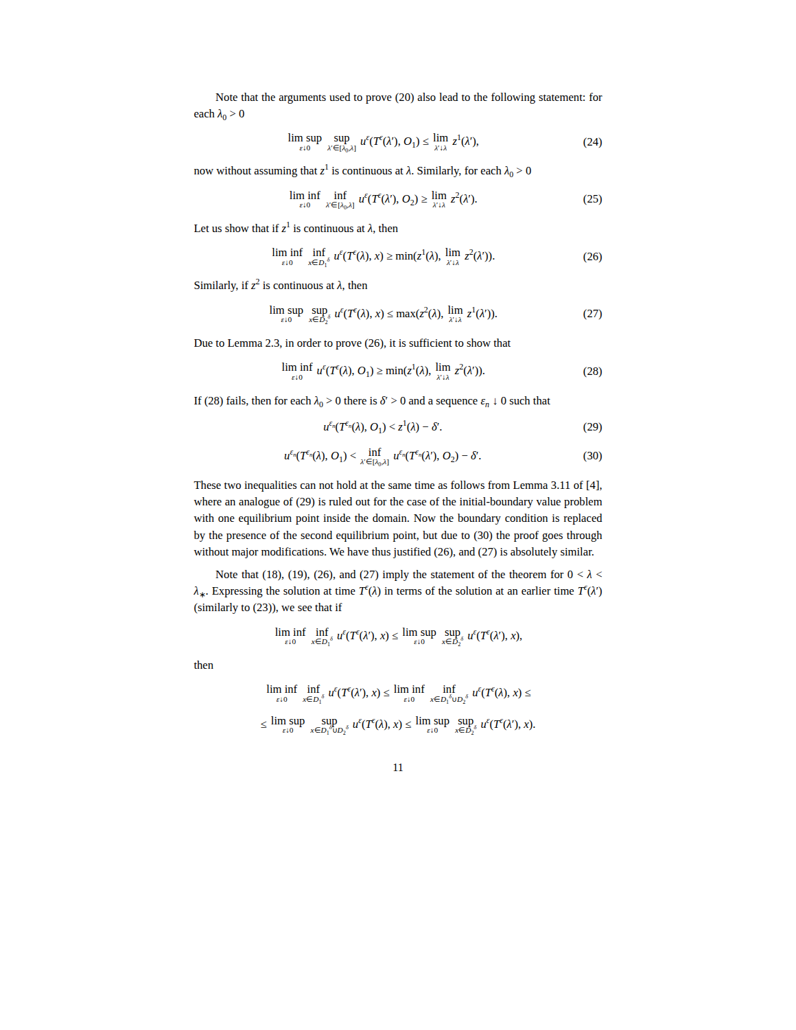Note that the arguments used to prove (20) also lead to the following statement: for each λ0 > 0
lim sup ε↓0 sup λ′∈[λ0,λ] uε(Tε(λ′), O1) ≤ lim λ′↓λ z1(λ′),
(24)
now without assuming that z1 is continuous at λ. Similarly, for each λ0 > 0
lim inf ε↓0 inf λ′∈[λ0,λ] uε(Tε(λ′), O2) ≥ lim λ′↓λ z2(λ′).
(25)
Let us show that if z1 is continuous at λ, then
lim inf ε↓0 inf x∈D1δ uε(Tε(λ), x) ≥ min(z1(λ), lim λ′↓λ z2(λ′)).
(26)
Similarly, if z2 is continuous at λ, then
lim sup ε↓0 sup x∈D2δ uε(Tε(λ), x) ≤ max(z2(λ), lim λ′↓λ z1(λ′)).
(27)
Due to Lemma 2.3, in order to prove (26), it is sufficient to show that
lim inf ε↓0 uε(Tε(λ), O1) ≥ min(z1(λ), lim λ′↓λ z2(λ′)).
(28)
If (28) fails, then for each λ0 > 0 there is δ′ > 0 and a sequence εn ↓ 0 such that
uεn(Tεn(λ), O1) < z1(λ) − δ′.
(29)
uεn(Tεn(λ), O1) < inf λ′∈[λ0,λ] uεn(Tεn(λ′), O2) − δ′.
(30)
These two inequalities can not hold at the same time as follows from Lemma 3.11 of [4], where an analogue of (29) is ruled out for the case of the initial-boundary value problem with one equilibrium point inside the domain. Now the boundary condition is replaced by the presence of the second equilibrium point, but due to (30) the proof goes through without major modifications. We have thus justified (26), and (27) is absolutely similar.
Note that (18), (19), (26), and (27) imply the statement of the theorem for 0 < λ < λ∗. Expressing the solution at time Tε(λ) in terms of the solution at an earlier time Tε(λ′) (similarly to (23)), we see that if
lim inf ε↓0 inf x∈D1δ uε(Tε(λ′), x) ≤ lim sup ε↓0 sup x∈D2δ uε(Tε(λ′), x),
then
lim inf ε↓0 inf x∈D1δ uε(Tε(λ′), x) ≤ lim inf ε↓0 inf x∈D1δ∪D2δ uε(Tε(λ), x) ≤
≤ lim sup ε↓0 sup x∈D1δ∪D2δ uε(Tε(λ), x) ≤ lim sup ε↓0 sup x∈D2δ uε(Tε(λ′), x).
11